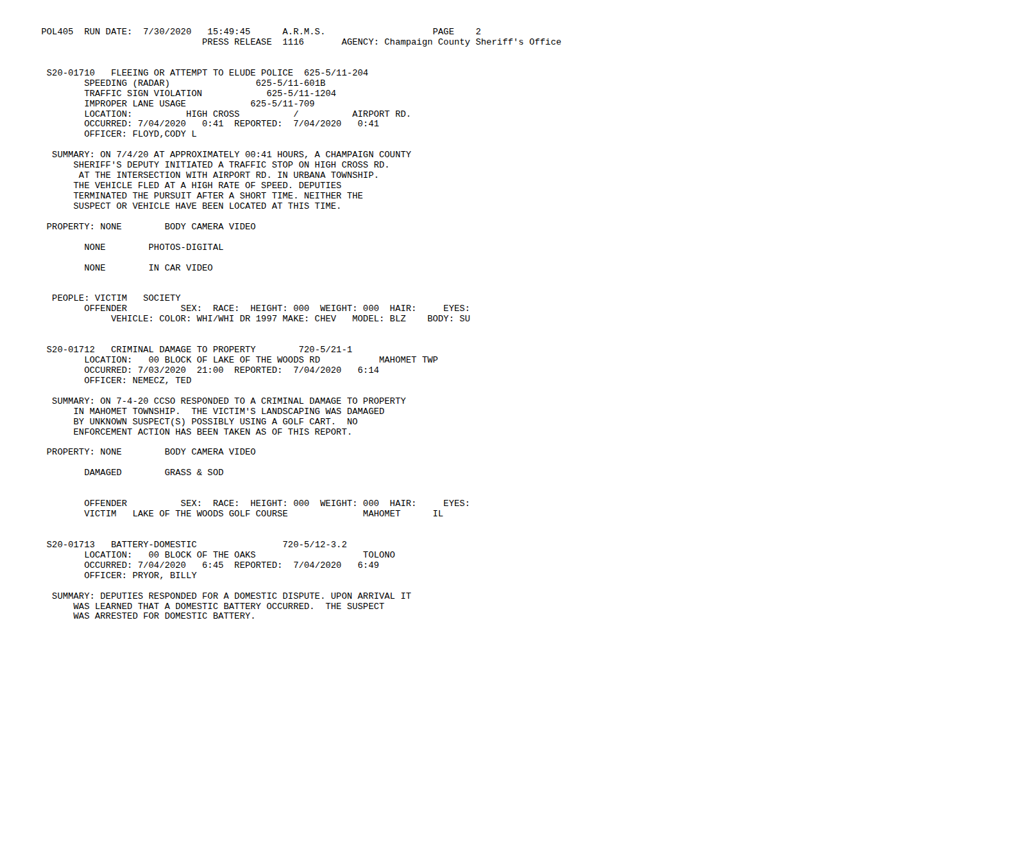POL405  RUN DATE:  7/30/2020   15:49:45      A.R.M.S.                    PAGE    2
                              PRESS RELEASE  1116       AGENCY: Champaign County Sheriff's Office


 S20-01710   FLEEING OR ATTEMPT TO ELUDE POLICE  625-5/11-204
        SPEEDING (RADAR)                625-5/11-601B
        TRAFFIC SIGN VIOLATION            625-5/11-1204
        IMPROPER LANE USAGE            625-5/11-709
        LOCATION:          HIGH CROSS          /          AIRPORT RD.
        OCCURRED: 7/04/2020   0:41  REPORTED:  7/04/2020   0:41
        OFFICER: FLOYD,CODY L

  SUMMARY: ON 7/4/20 AT APPROXIMATELY 00:41 HOURS, A CHAMPAIGN COUNTY
      SHERIFF'S DEPUTY INITIATED A TRAFFIC STOP ON HIGH CROSS RD.
       AT THE INTERSECTION WITH AIRPORT RD. IN URBANA TOWNSHIP.
      THE VEHICLE FLED AT A HIGH RATE OF SPEED. DEPUTIES
      TERMINATED THE PURSUIT AFTER A SHORT TIME. NEITHER THE
      SUSPECT OR VEHICLE HAVE BEEN LOCATED AT THIS TIME.

 PROPERTY: NONE        BODY CAMERA VIDEO

        NONE        PHOTOS-DIGITAL

        NONE        IN CAR VIDEO


  PEOPLE: VICTIM   SOCIETY
        OFFENDER          SEX:  RACE:  HEIGHT: 000  WEIGHT: 000  HAIR:     EYES:
             VEHICLE: COLOR: WHI/WHI DR 1997 MAKE: CHEV   MODEL: BLZ    BODY: SU


 S20-01712   CRIMINAL DAMAGE TO PROPERTY        720-5/21-1
        LOCATION:   00 BLOCK OF LAKE OF THE WOODS RD           MAHOMET TWP
        OCCURRED: 7/03/2020  21:00  REPORTED:  7/04/2020   6:14
        OFFICER: NEMECZ, TED

  SUMMARY: ON 7-4-20 CCSO RESPONDED TO A CRIMINAL DAMAGE TO PROPERTY
      IN MAHOMET TOWNSHIP.  THE VICTIM'S LANDSCAPING WAS DAMAGED
      BY UNKNOWN SUSPECT(S) POSSIBLY USING A GOLF CART.  NO
      ENFORCEMENT ACTION HAS BEEN TAKEN AS OF THIS REPORT.

 PROPERTY: NONE        BODY CAMERA VIDEO

        DAMAGED        GRASS & SOD


        OFFENDER          SEX:  RACE:  HEIGHT: 000  WEIGHT: 000  HAIR:     EYES:
        VICTIM   LAKE OF THE WOODS GOLF COURSE              MAHOMET      IL


 S20-01713   BATTERY-DOMESTIC                720-5/12-3.2
        LOCATION:   00 BLOCK OF THE OAKS                    TOLONO
        OCCURRED: 7/04/2020   6:45  REPORTED:  7/04/2020   6:49
        OFFICER: PRYOR, BILLY

  SUMMARY: DEPUTIES RESPONDED FOR A DOMESTIC DISPUTE. UPON ARRIVAL IT
      WAS LEARNED THAT A DOMESTIC BATTERY OCCURRED.  THE SUSPECT
      WAS ARRESTED FOR DOMESTIC BATTERY.